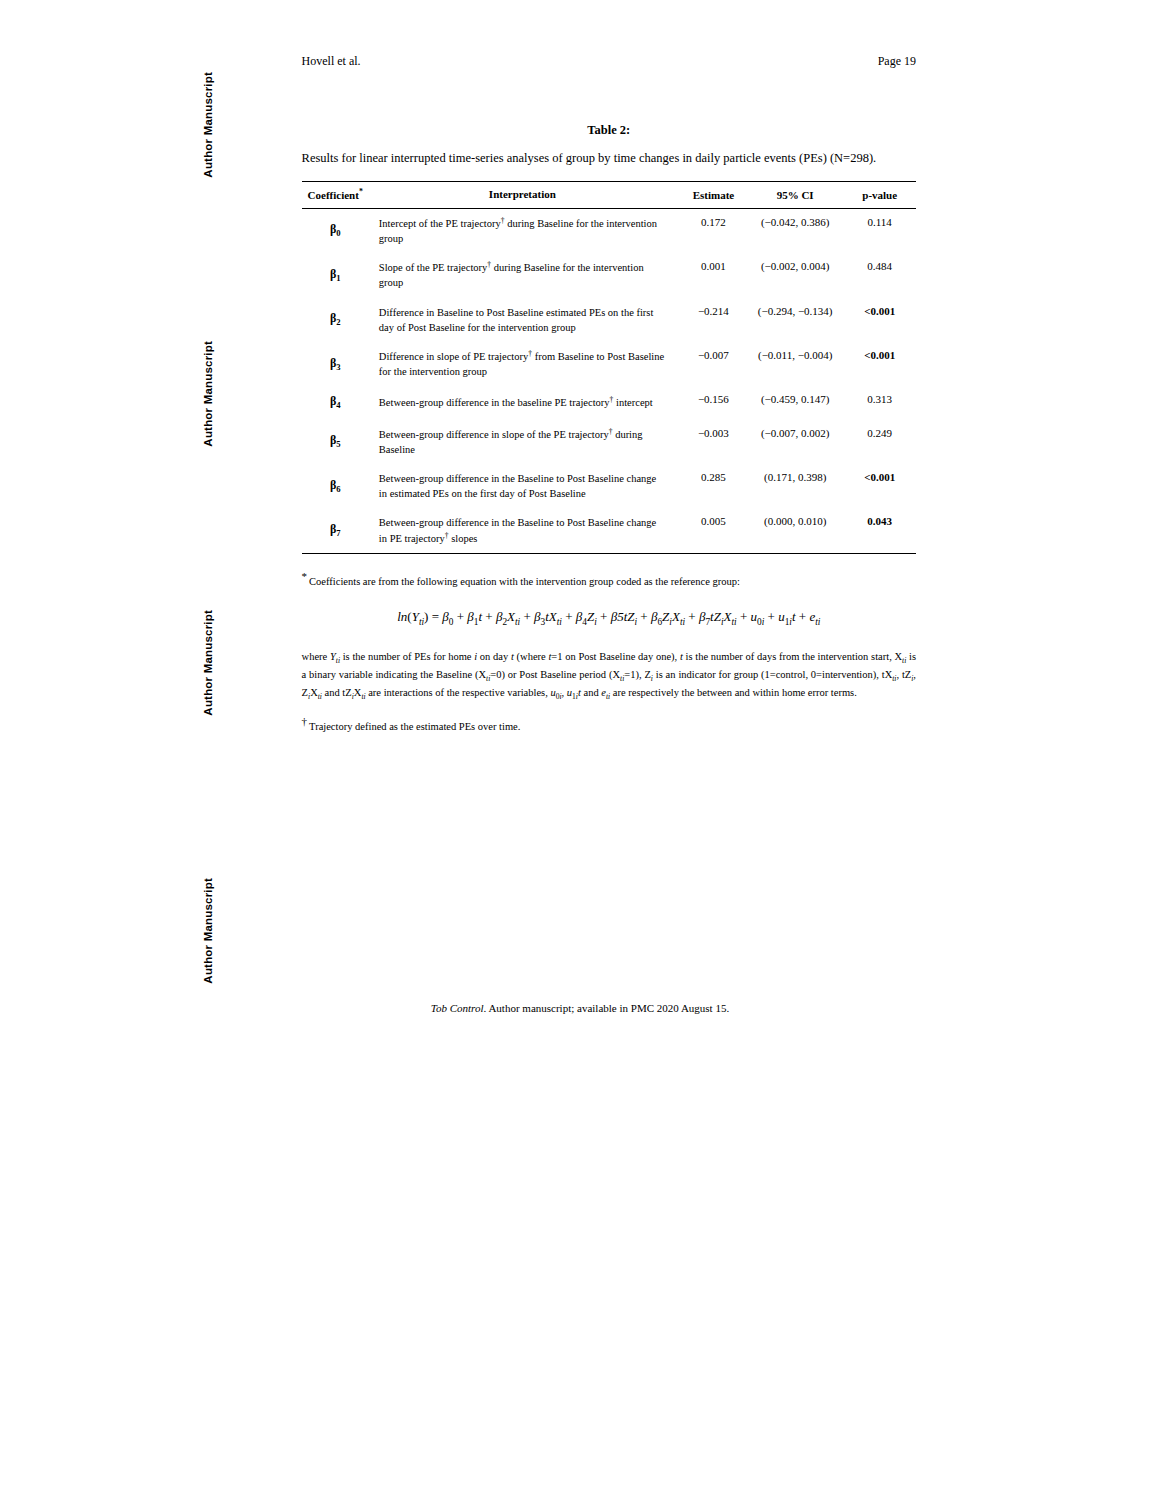Author Manuscript
Author Manuscript
Author Manuscript
Author Manuscript
Hovell et al. Page 19
Table 2:
Results for linear interrupted time-series analyses of group by time changes in daily particle events (PEs) (N=298).
| Coefficient * | Interpretation | Estimate | 95% CI | p-value |
| --- | --- | --- | --- | --- |
| β 0 | Intercept of the PE trajectory † during Baseline for the intervention group | 0.172 | (−0.042, 0.386) | 0.114 |
| β 1 | Slope of the PE trajectory † during Baseline for the intervention group | 0.001 | (−0.002, 0.004) | 0.484 |
| β 2 | Difference in Baseline to Post Baseline estimated PEs on the first day of Post Baseline for the intervention group | −0.214 | (−0.294, −0.134) | <0.001 |
| β 3 | Difference in slope of PE trajectory † from Baseline to Post Baseline for the intervention group | −0.007 | (−0.011, −0.004) | <0.001 |
| β 4 | Between-group difference in the baseline PE trajectory † intercept | −0.156 | (−0.459, 0.147) | 0.313 |
| β 5 | Between-group difference in slope of the PE trajectory † during Baseline | −0.003 | (−0.007, 0.002) | 0.249 |
| β 6 | Between-group difference in the Baseline to Post Baseline change in estimated PEs on the first day of Post Baseline | 0.285 | (0.171, 0.398) | <0.001 |
| β 7 | Between-group difference in the Baseline to Post Baseline change in PE trajectory † slopes | 0.005 | (0.000, 0.010) | 0.043 |
*Coefficients are from the following equation with the intervention group coded as the reference group:
ln(Yti) = β0 + β1t + β2Xti + β3tXti + β4Zi + β5tZi + β6ZiXti + β7tZiXti + u0i + u1it + eti
where Yti is the number of PEs for home i on day t (where t=1 on Post Baseline day one), t is the number of days from the intervention start, Xti is a binary variable indicating the Baseline (Xti=0) or Post Baseline period (Xti=1), Zi is an indicator for group (1=control, 0=intervention), tXti, tZi, ZiXti and tZiXti are interactions of the respective variables, u0i, u1it and eti are respectively the between and within home error terms.
†Trajectory defined as the estimated PEs over time.
Tob Control. Author manuscript; available in PMC 2020 August 15.